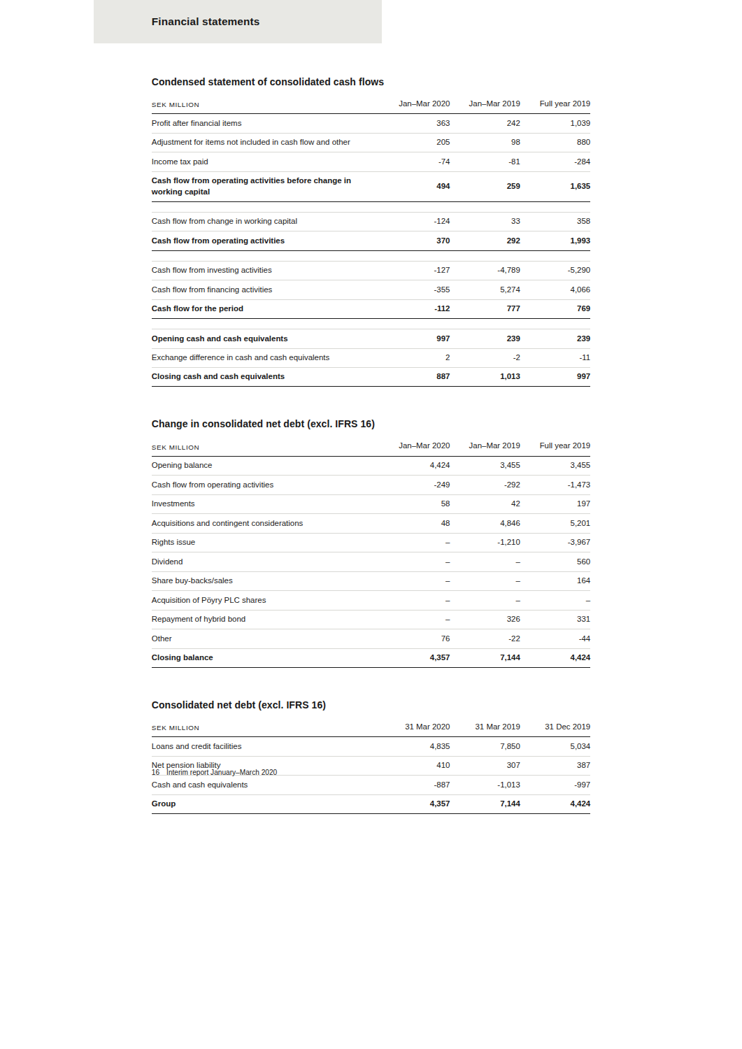Financial statements
Condensed statement of consolidated cash flows
| SEK MILLION | Jan–Mar 2020 | Jan–Mar 2019 | Full year 2019 |
| --- | --- | --- | --- |
| Profit after financial items | 363 | 242 | 1,039 |
| Adjustment for items not included in cash flow and other | 205 | 98 | 880 |
| Income tax paid | -74 | -81 | -284 |
| Cash flow from operating activities before change in working capital | 494 | 259 | 1,635 |
| Cash flow from change in working capital | -124 | 33 | 358 |
| Cash flow from operating activities | 370 | 292 | 1,993 |
| Cash flow from investing activities | -127 | -4,789 | -5,290 |
| Cash flow from financing activities | -355 | 5,274 | 4,066 |
| Cash flow for the period | -112 | 777 | 769 |
| Opening cash and cash equivalents | 997 | 239 | 239 |
| Exchange difference in cash and cash equivalents | 2 | -2 | -11 |
| Closing cash and cash equivalents | 887 | 1,013 | 997 |
Change in consolidated net debt (excl. IFRS 16)
| SEK MILLION | Jan–Mar 2020 | Jan–Mar 2019 | Full year 2019 |
| --- | --- | --- | --- |
| Opening balance | 4,424 | 3,455 | 3,455 |
| Cash flow from operating activities | -249 | -292 | -1,473 |
| Investments | 58 | 42 | 197 |
| Acquisitions and contingent considerations | 48 | 4,846 | 5,201 |
| Rights issue | – | -1,210 | -3,967 |
| Dividend | – | – | 560 |
| Share buy-backs/sales | – | – | 164 |
| Acquisition of Pöyry PLC shares | – | – | – |
| Repayment of hybrid bond | – | 326 | 331 |
| Other | 76 | -22 | -44 |
| Closing balance | 4,357 | 7,144 | 4,424 |
Consolidated net debt (excl. IFRS 16)
| SEK MILLION | 31 Mar 2020 | 31 Mar 2019 | 31 Dec 2019 |
| --- | --- | --- | --- |
| Loans and credit facilities | 4,835 | 7,850 | 5,034 |
| Net pension liability | 410 | 307 | 387 |
| Cash and cash equivalents | -887 | -1,013 | -997 |
| Group | 4,357 | 7,144 | 4,424 |
16 Interim report January–March 2020